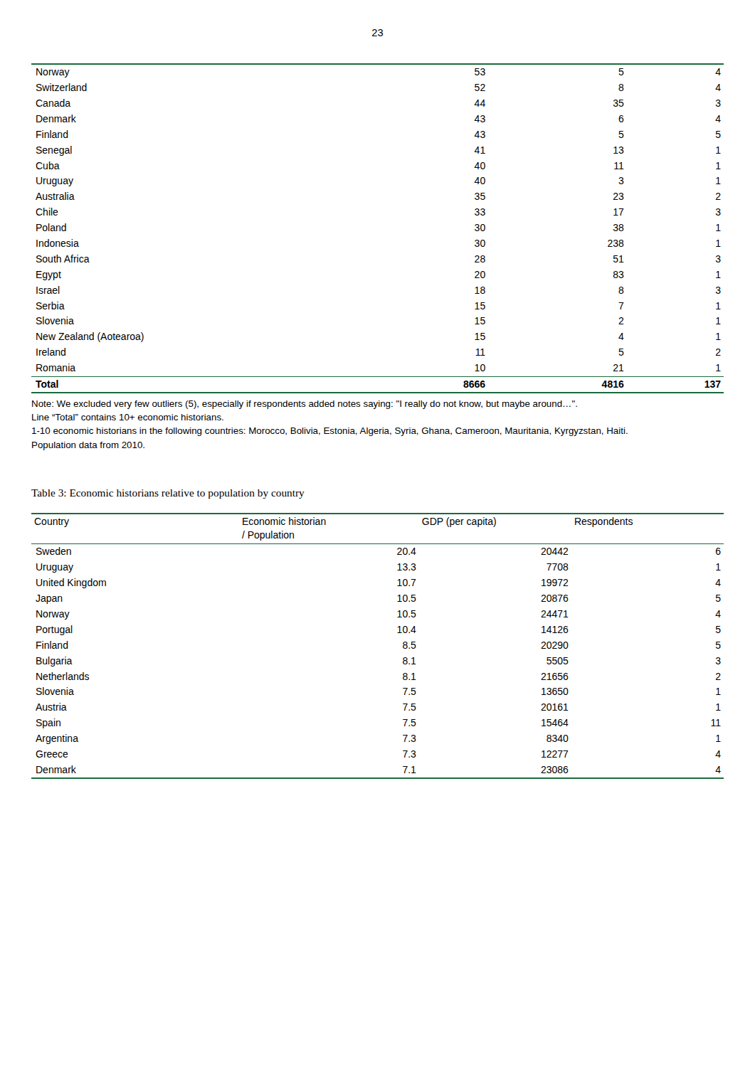23
| Norway | 53 | 5 | 4 |
| Switzerland | 52 | 8 | 4 |
| Canada | 44 | 35 | 3 |
| Denmark | 43 | 6 | 4 |
| Finland | 43 | 5 | 5 |
| Senegal | 41 | 13 | 1 |
| Cuba | 40 | 11 | 1 |
| Uruguay | 40 | 3 | 1 |
| Australia | 35 | 23 | 2 |
| Chile | 33 | 17 | 3 |
| Poland | 30 | 38 | 1 |
| Indonesia | 30 | 238 | 1 |
| South Africa | 28 | 51 | 3 |
| Egypt | 20 | 83 | 1 |
| Israel | 18 | 8 | 3 |
| Serbia | 15 | 7 | 1 |
| Slovenia | 15 | 2 | 1 |
| New Zealand (Aotearoa) | 15 | 4 | 1 |
| Ireland | 11 | 5 | 2 |
| Romania | 10 | 21 | 1 |
| Total | 8666 | 4816 | 137 |
Note: We excluded very few outliers (5), especially if respondents added notes saying: "I really do not know, but maybe around…".
Line “Total” contains 10+ economic historians.
1-10 economic historians in the following countries: Morocco, Bolivia, Estonia, Algeria, Syria, Ghana, Cameroon, Mauritania, Kyrgyzstan, Haiti.
Population data from 2010.
Table 3: Economic historians relative to population by country
| Country | Economic historian / Population | GDP (per capita) | Respondents |
| --- | --- | --- | --- |
| Sweden | 20.4 | 20442 | 6 |
| Uruguay | 13.3 | 7708 | 1 |
| United Kingdom | 10.7 | 19972 | 4 |
| Japan | 10.5 | 20876 | 5 |
| Norway | 10.5 | 24471 | 4 |
| Portugal | 10.4 | 14126 | 5 |
| Finland | 8.5 | 20290 | 5 |
| Bulgaria | 8.1 | 5505 | 3 |
| Netherlands | 8.1 | 21656 | 2 |
| Slovenia | 7.5 | 13650 | 1 |
| Austria | 7.5 | 20161 | 1 |
| Spain | 7.5 | 15464 | 11 |
| Argentina | 7.3 | 8340 | 1 |
| Greece | 7.3 | 12277 | 4 |
| Denmark | 7.1 | 23086 | 4 |